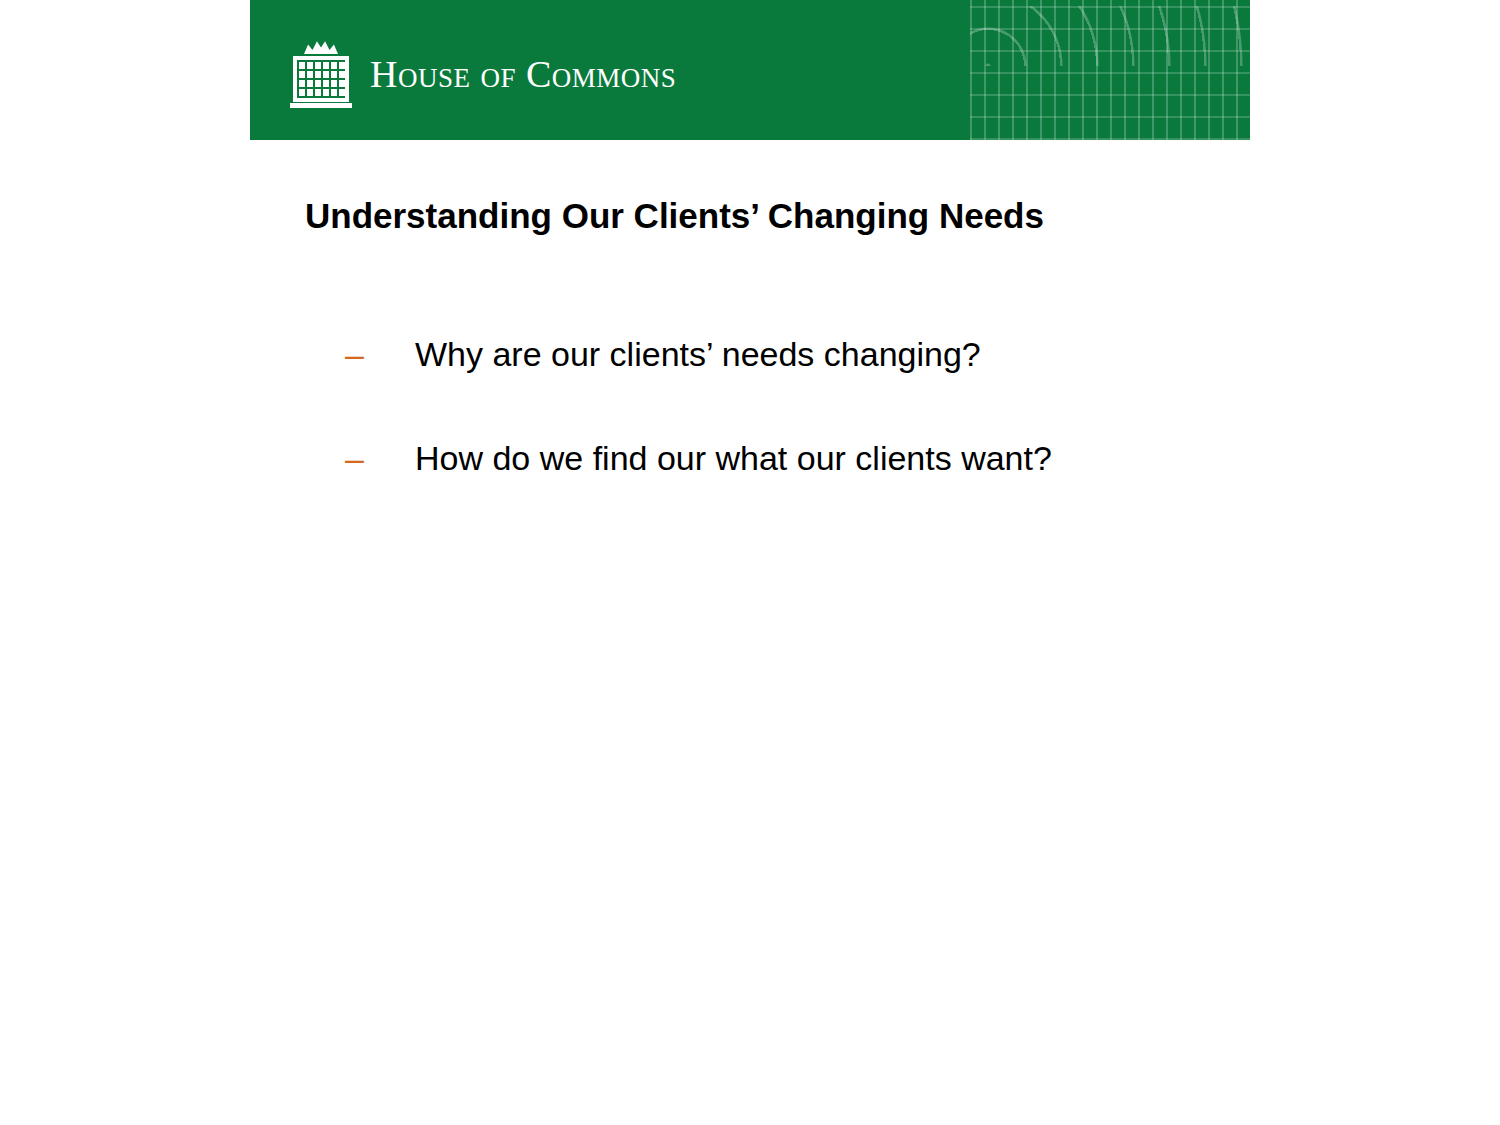HOUSE OF COMMONS
Understanding Our Clients’ Changing Needs
Why are our clients’ needs changing?
How do we find our what our clients want?